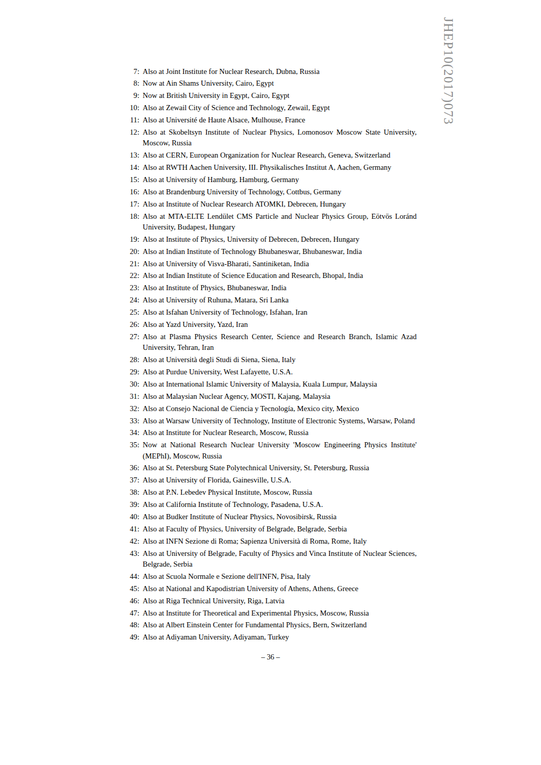JHEP10(2017)073
7: Also at Joint Institute for Nuclear Research, Dubna, Russia
8: Now at Ain Shams University, Cairo, Egypt
9: Now at British University in Egypt, Cairo, Egypt
10: Also at Zewail City of Science and Technology, Zewail, Egypt
11: Also at Université de Haute Alsace, Mulhouse, France
12: Also at Skobeltsyn Institute of Nuclear Physics, Lomonosov Moscow State University, Moscow, Russia
13: Also at CERN, European Organization for Nuclear Research, Geneva, Switzerland
14: Also at RWTH Aachen University, III. Physikalisches Institut A, Aachen, Germany
15: Also at University of Hamburg, Hamburg, Germany
16: Also at Brandenburg University of Technology, Cottbus, Germany
17: Also at Institute of Nuclear Research ATOMKI, Debrecen, Hungary
18: Also at MTA-ELTE Lendület CMS Particle and Nuclear Physics Group, Eötvös Loránd University, Budapest, Hungary
19: Also at Institute of Physics, University of Debrecen, Debrecen, Hungary
20: Also at Indian Institute of Technology Bhubaneswar, Bhubaneswar, India
21: Also at University of Visva-Bharati, Santiniketan, India
22: Also at Indian Institute of Science Education and Research, Bhopal, India
23: Also at Institute of Physics, Bhubaneswar, India
24: Also at University of Ruhuna, Matara, Sri Lanka
25: Also at Isfahan University of Technology, Isfahan, Iran
26: Also at Yazd University, Yazd, Iran
27: Also at Plasma Physics Research Center, Science and Research Branch, Islamic Azad University, Tehran, Iran
28: Also at Università degli Studi di Siena, Siena, Italy
29: Also at Purdue University, West Lafayette, U.S.A.
30: Also at International Islamic University of Malaysia, Kuala Lumpur, Malaysia
31: Also at Malaysian Nuclear Agency, MOSTI, Kajang, Malaysia
32: Also at Consejo Nacional de Ciencia y Tecnología, Mexico city, Mexico
33: Also at Warsaw University of Technology, Institute of Electronic Systems, Warsaw, Poland
34: Also at Institute for Nuclear Research, Moscow, Russia
35: Now at National Research Nuclear University 'Moscow Engineering Physics Institute' (MEPhI), Moscow, Russia
36: Also at St. Petersburg State Polytechnical University, St. Petersburg, Russia
37: Also at University of Florida, Gainesville, U.S.A.
38: Also at P.N. Lebedev Physical Institute, Moscow, Russia
39: Also at California Institute of Technology, Pasadena, U.S.A.
40: Also at Budker Institute of Nuclear Physics, Novosibirsk, Russia
41: Also at Faculty of Physics, University of Belgrade, Belgrade, Serbia
42: Also at INFN Sezione di Roma; Sapienza Università di Roma, Rome, Italy
43: Also at University of Belgrade, Faculty of Physics and Vinca Institute of Nuclear Sciences, Belgrade, Serbia
44: Also at Scuola Normale e Sezione dell'INFN, Pisa, Italy
45: Also at National and Kapodistrian University of Athens, Athens, Greece
46: Also at Riga Technical University, Riga, Latvia
47: Also at Institute for Theoretical and Experimental Physics, Moscow, Russia
48: Also at Albert Einstein Center for Fundamental Physics, Bern, Switzerland
49: Also at Adiyaman University, Adiyaman, Turkey
– 36 –